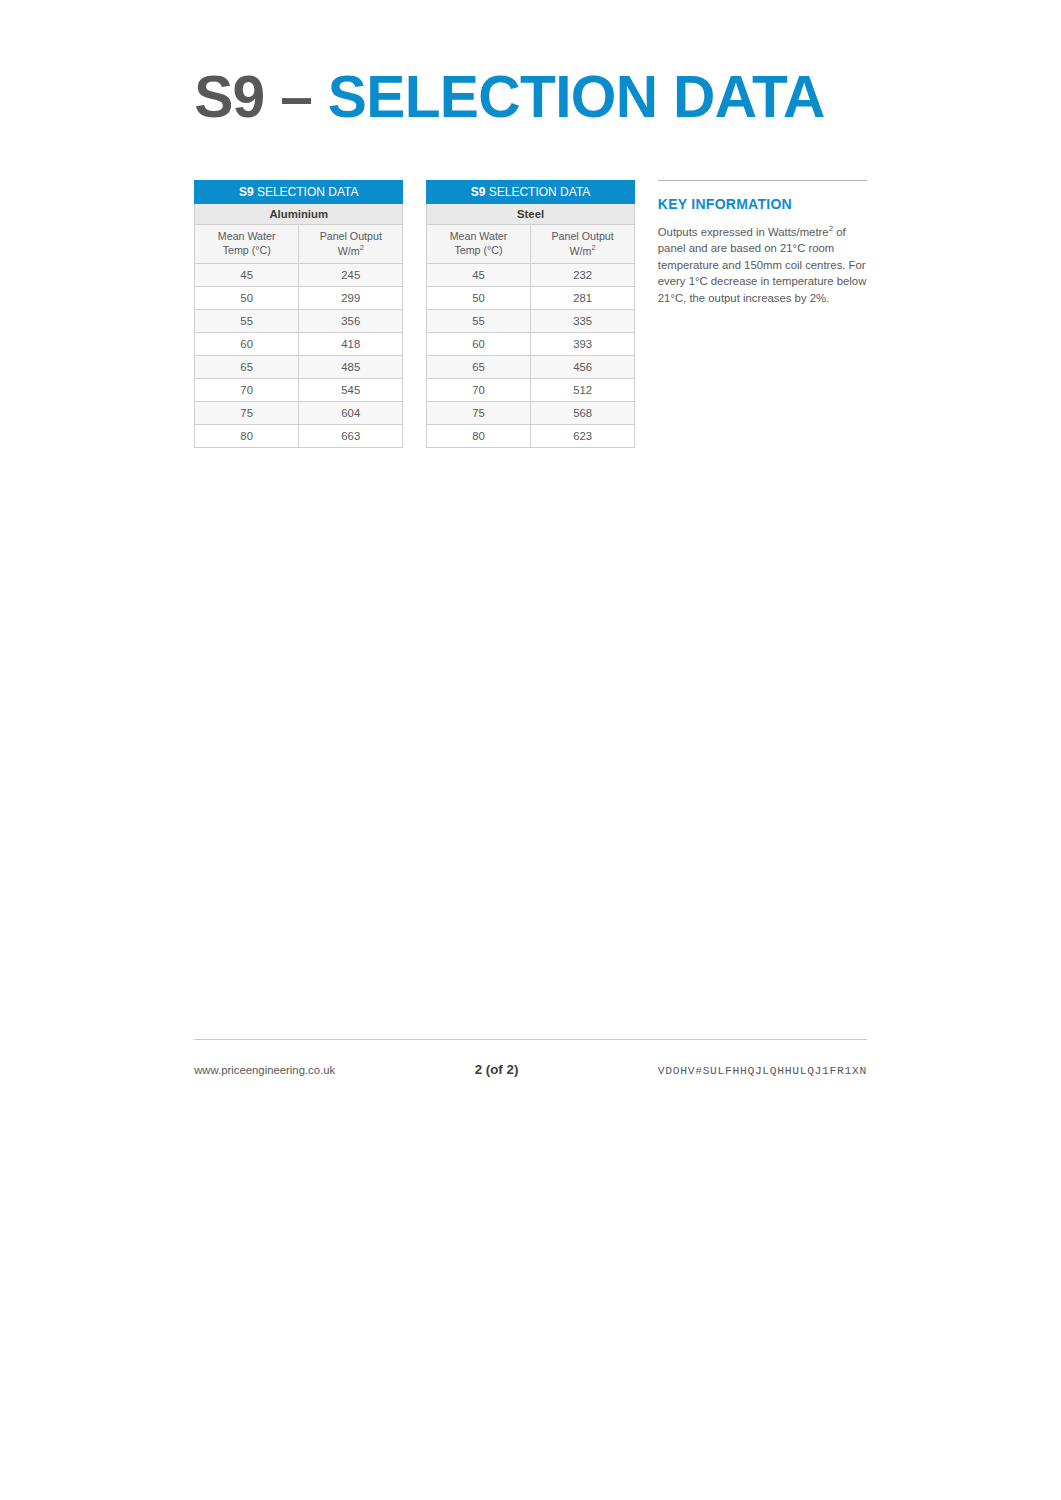S9 – SELECTION DATA
| S9 SELECTION DATA |
| --- |
| Aluminium |
| Mean Water Temp (°C) | Panel Output W/m 2 |
| 45 | 245 |
| 50 | 299 |
| 55 | 356 |
| 60 | 418 |
| 65 | 485 |
| 70 | 545 |
| 75 | 604 |
| 80 | 663 |
| S9 SELECTION DATA |
| --- |
| Steel |
| Mean Water Temp (°C) | Panel Output W/m 2 |
| 45 | 232 |
| 50 | 281 |
| 55 | 335 |
| 60 | 393 |
| 65 | 456 |
| 70 | 512 |
| 75 | 568 |
| 80 | 623 |
KEY INFORMATION
Outputs expressed in Watts/metre2 of panel and are based on 21°C room temperature and 150mm coil centres. For every 1°C decrease in temperature below 21°C, the output increases by 2%.
www.priceengineering.co.uk 2 (of 2) VDOHV#SULFHHQJLQHHULQJ1FR1XN